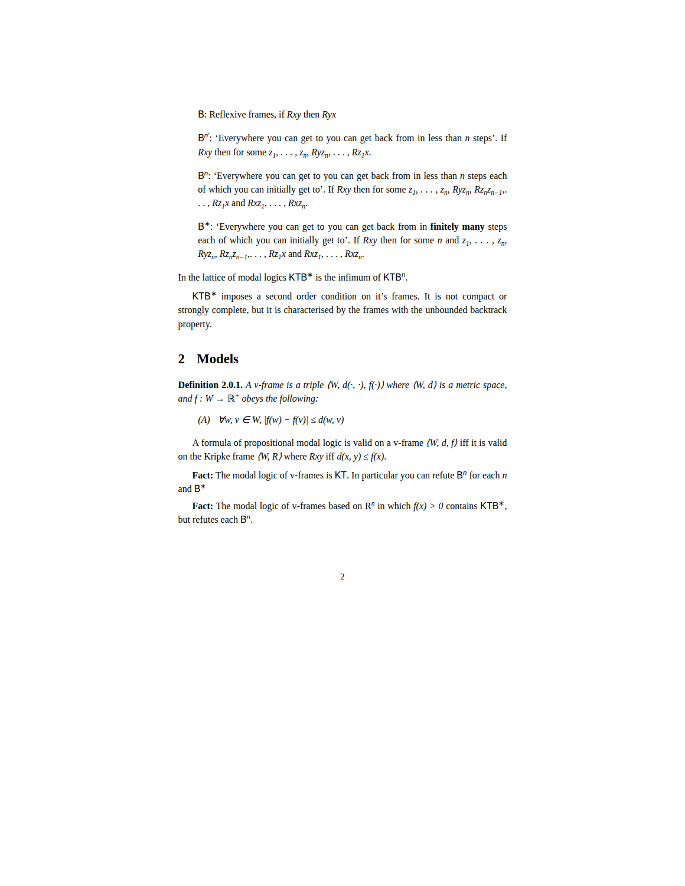B: Reflexive frames, if Rxy then Ryx
Bn′: ‘Everywhere you can get to you can get back from in less than n steps’. If Rxy then for some z1, . . . , zn, Ryzn, . . . , Rz1x.
Bn: ‘Everywhere you can get to you can get back from in less than n steps each of which you can initially get to’. If Rxy then for some z1, . . . , zn, Ryzn, Rznzn−1,. . . , Rz1x and Rxz1, . . . , Rxzn.
B∗: ‘Everywhere you can get to you can get back from in finitely many steps each of which you can initially get to’. If Rxy then for some n and z1, . . . , zn, Ryzn, Rznzn−1,. . . , Rz1x and Rxz1, . . . , Rxzn.
In the lattice of modal logics KTB∗ is the infimum of KTBn.
KTB∗ imposes a second order condition on it’s frames. It is not compact or strongly complete, but it is characterised by the frames with the unbounded backtrack property.
2 Models
Definition 2.0.1. A v-frame is a triple ⟨W, d(·, ·), f(·)⟩ where ⟨W, d⟩ is a metric space, and f : W → ℝ+ obeys the following:
(A) ∀w, v ∈ W, |f(w) − f(v)| ≤ d(w, v)
A formula of propositional modal logic is valid on a v-frame ⟨W, d, f⟩ iff it is valid on the Kripke frame ⟨W, R⟩ where Rxy iff d(x, y) ≤ f(x).
Fact: The modal logic of v-frames is KT. In particular you can refute Bn for each n and B∗
Fact: The modal logic of v-frames based on Rn in which f(x) > 0 contains KTB∗, but refutes each Bn.
2